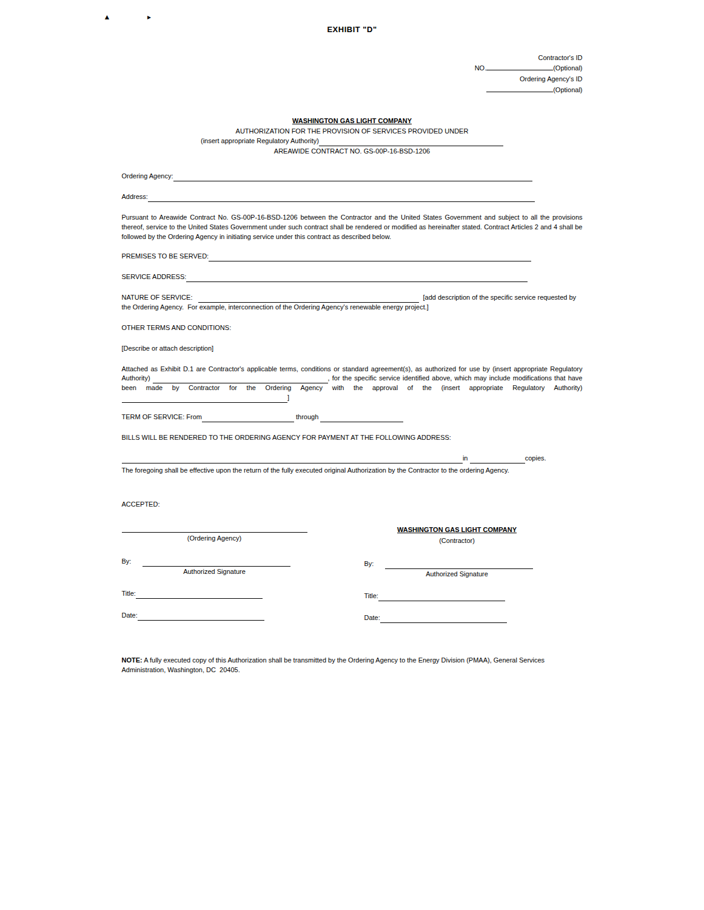▲ ▸
EXHIBIT "D"
Contractor's ID
NO. (Optional)
Ordering Agency's ID
(Optional)
WASHINGTON GAS LIGHT COMPANY
AUTHORIZATION FOR THE PROVISION OF SERVICES PROVIDED UNDER
(insert appropriate Regulatory Authority)
AREAWIDE CONTRACT NO. GS-00P-16-BSD-1206
Ordering Agency:
Address:
Pursuant to Areawide Contract No. GS-00P-16-BSD-1206 between the Contractor and the United States Government and subject to all the provisions thereof, service to the United States Government under such contract shall be rendered or modified as hereinafter stated. Contract Articles 2 and 4 shall be followed by the Ordering Agency in initiating service under this contract as described below.
PREMISES TO BE SERVED:
SERVICE ADDRESS:
NATURE OF SERVICE: [add description of the specific service requested by the Ordering Agency. For example, interconnection of the Ordering Agency's renewable energy project.]
OTHER TERMS AND CONDITIONS:
[Describe or attach description]
Attached as Exhibit D.1 are Contractor's applicable terms, conditions or standard agreement(s), as authorized for use by (insert appropriate Regulatory Authority) , for the specific service identified above, which may include modifications that have been made by Contractor for the Ordering Agency with the approval of the (insert appropriate Regulatory Authority) ]
TERM OF SERVICE: From through
BILLS WILL BE RENDERED TO THE ORDERING AGENCY FOR PAYMENT AT THE FOLLOWING ADDRESS:
in copies.
The foregoing shall be effective upon the return of the fully executed original Authorization by the Contractor to the ordering Agency.
ACCEPTED:
| (Ordering Agency) By: Authorized Signature Title: Date: | WASHINGTON GAS LIGHT COMPANY (Contractor) By: Authorized Signature Title: Date: |
NOTE: A fully executed copy of this Authorization shall be transmitted by the Ordering Agency to the Energy Division (PMAA), General Services Administration, Washington, DC 20405.